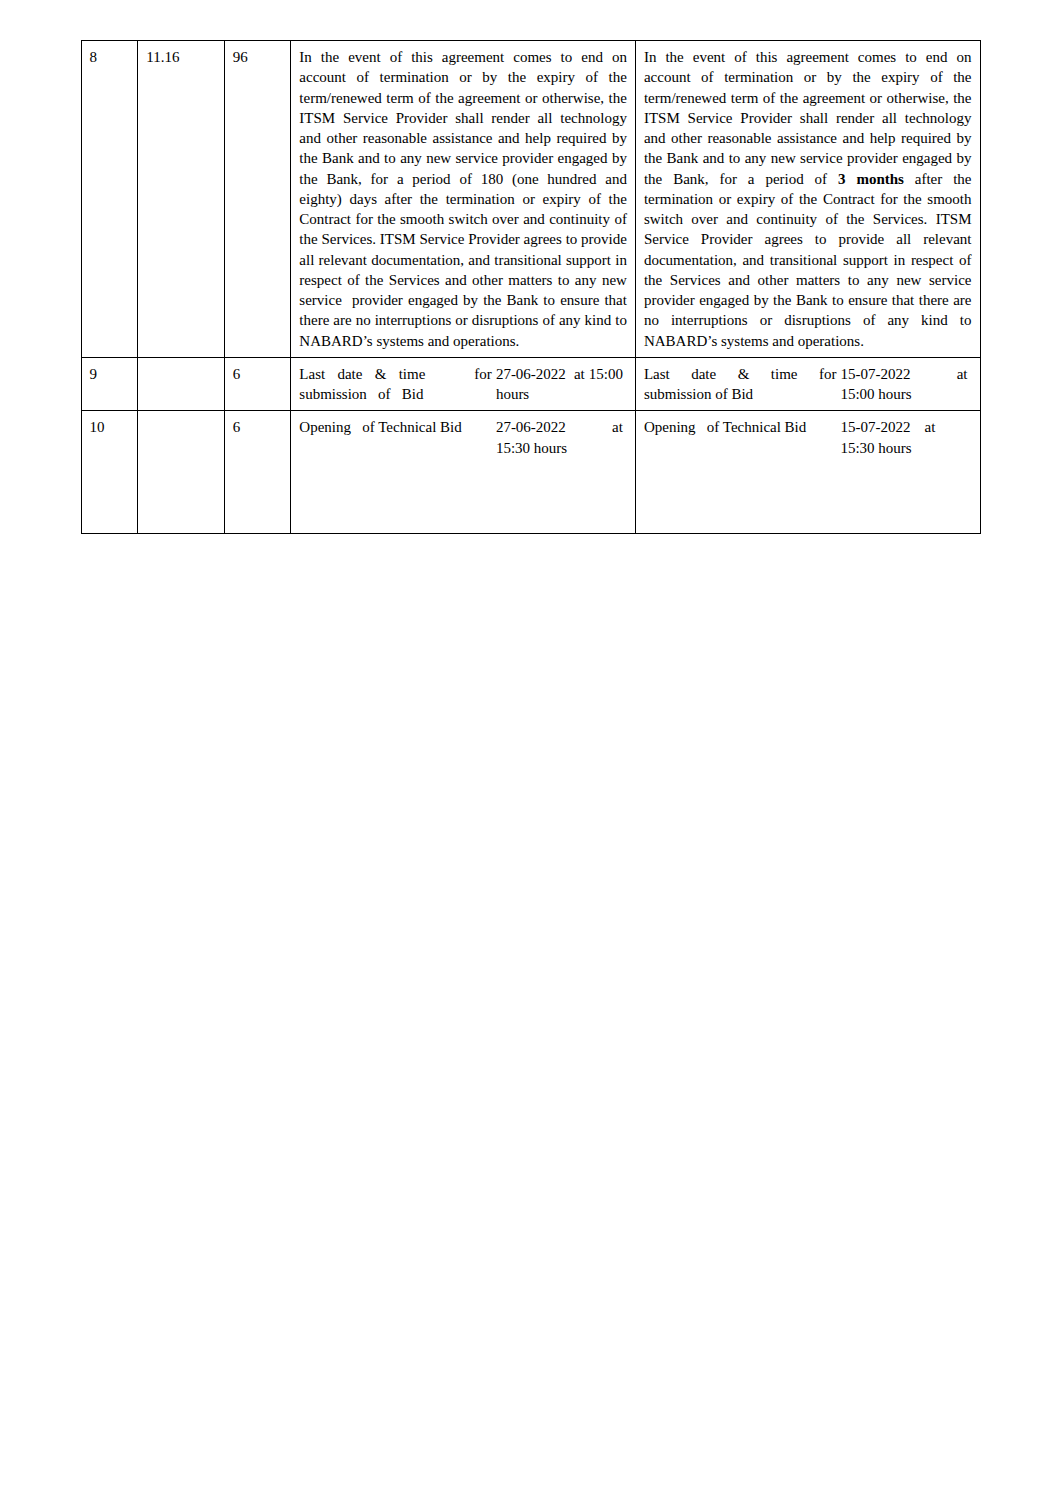| 8 | 11.16 | 96 | In the event of this agreement comes to end on account of termination or by the expiry of the term/renewed term of the agreement or otherwise, the ITSM Service Provider shall render all technology and other reasonable assistance and help required by the Bank and to any new service provider engaged by the Bank, for a period of 180 (one hundred and eighty) days after the termination or expiry of the Contract for the smooth switch over and continuity of the Services. ITSM Service Provider agrees to provide all relevant documentation, and transitional support in respect of the Services and other matters to any new service provider engaged by the Bank to ensure that there are no interruptions or disruptions of any kind to NABARD’s systems and operations. | In the event of this agreement comes to end on account of termination or by the expiry of the term/renewed term of the agreement or otherwise, the ITSM Service Provider shall render all technology and other reasonable assistance and help required by the Bank and to any new service provider engaged by the Bank, for a period of 3 months after the termination or expiry of the Contract for the smooth switch over and continuity of the Services. ITSM Service Provider agrees to provide all relevant documentation, and transitional support in respect of the Services and other matters to any new service provider engaged by the Bank to ensure that there are no interruptions or disruptions of any kind to NABARD’s systems and operations. |
| 9 | | 6 | / Last date & time for submission of Bid / 27-06-2022 at 15:00 hours / | / Last date & time for submission of Bid / 15-07-2022 at 15:00 hours / |
| 10 | | 6 | / Opening of Technical Bid / 27-06-2022 at 15:30 hours / | / Opening of Technical Bid / 15-07-2022 at 15:30 hours / |